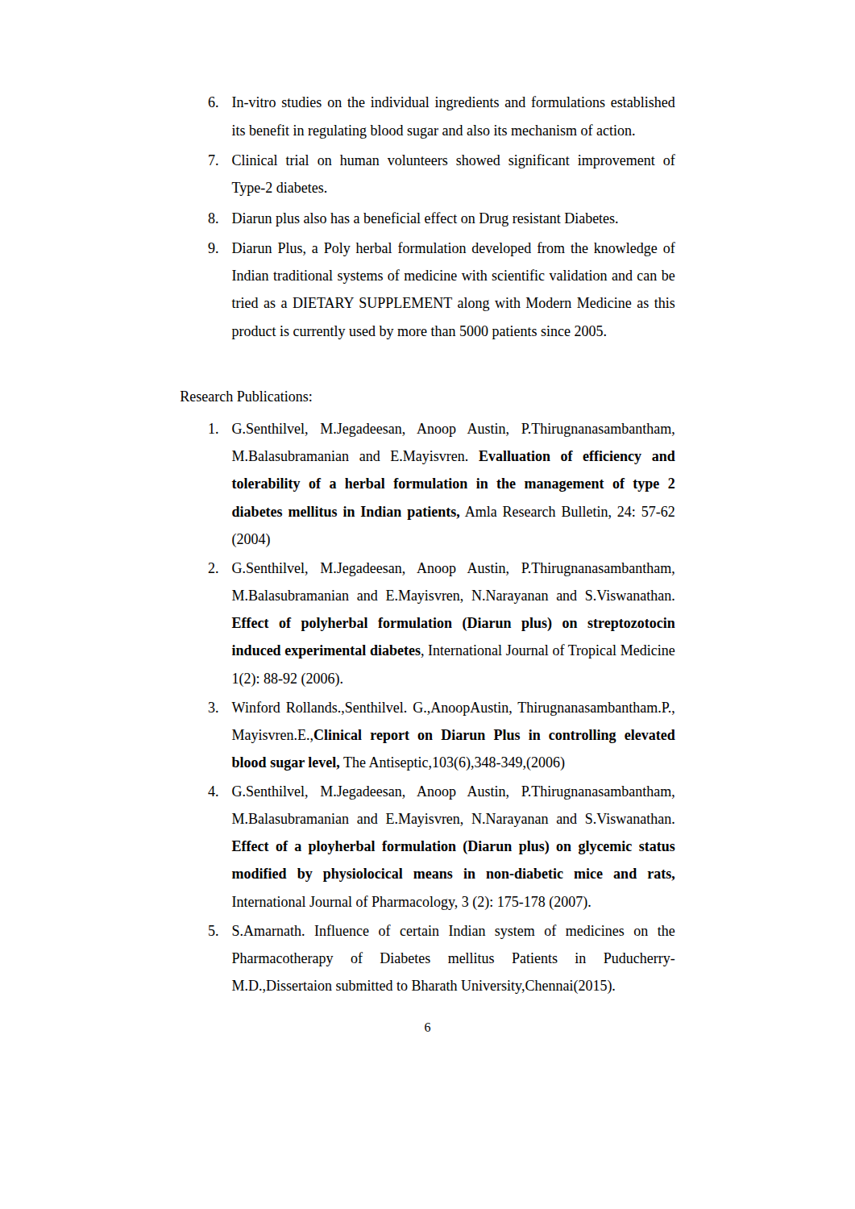In-vitro studies on the individual ingredients and formulations established its benefit in regulating blood sugar and also its mechanism of action.
Clinical trial on human volunteers showed significant improvement of Type-2 diabetes.
Diarun plus also has a beneficial effect on Drug resistant Diabetes.
Diarun Plus, a Poly herbal formulation developed from the knowledge of Indian traditional systems of medicine with scientific validation and can be tried as a DIETARY SUPPLEMENT along with Modern Medicine as this product is currently used by more than 5000 patients since 2005.
Research Publications:
G.Senthilvel, M.Jegadeesan, Anoop Austin, P.Thirugnanasambantham, M.Balasubramanian and E.Mayisvren. Evalluation of efficiency and tolerability of a herbal formulation in the management of type 2 diabetes mellitus in Indian patients, Amla Research Bulletin, 24: 57-62 (2004)
G.Senthilvel, M.Jegadeesan, Anoop Austin, P.Thirugnanasambantham, M.Balasubramanian and E.Mayisvren, N.Narayanan and S.Viswanathan. Effect of polyherbal formulation (Diarun plus) on streptozotocin induced experimental diabetes, International Journal of Tropical Medicine 1(2): 88-92 (2006).
Winford Rollands.,Senthilvel. G.,AnoopAustin, Thirugnanasambantham.P., Mayisvren.E.,Clinical report on Diarun Plus in controlling elevated blood sugar level, The Antiseptic,103(6),348-349,(2006)
G.Senthilvel, M.Jegadeesan, Anoop Austin, P.Thirugnanasambantham, M.Balasubramanian and E.Mayisvren, N.Narayanan and S.Viswanathan. Effect of a ployherbal formulation (Diarun plus) on glycemic status modified by physiolocical means in non-diabetic mice and rats, International Journal of Pharmacology, 3 (2): 175-178 (2007).
S.Amarnath. Influence of certain Indian system of medicines on the Pharmacotherapy of Diabetes mellitus Patients in Puducherry-M.D.,Dissertaion submitted to Bharath University,Chennai(2015).
6